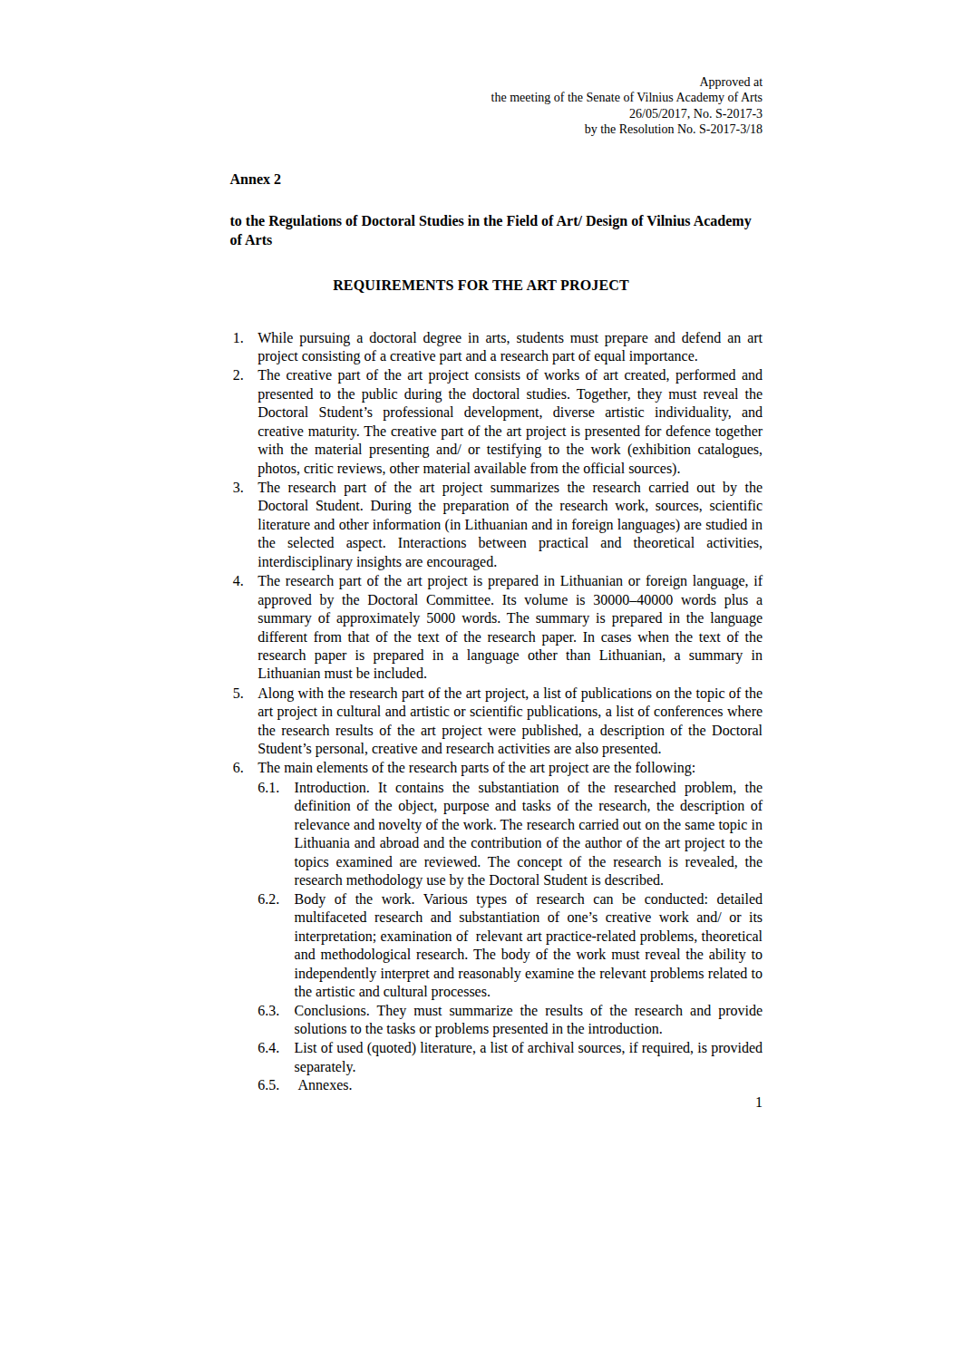Approved at
the meeting of the Senate of Vilnius Academy of Arts
26/05/2017, No. S-2017-3
by the Resolution No. S-2017-3/18
Annex 2
to the Regulations of Doctoral Studies in the Field of Art/ Design of Vilnius Academy of Arts
REQUIREMENTS FOR THE ART PROJECT
While pursuing a doctoral degree in arts, students must prepare and defend an art project consisting of a creative part and a research part of equal importance.
The creative part of the art project consists of works of art created, performed and presented to the public during the doctoral studies. Together, they must reveal the Doctoral Student’s professional development, diverse artistic individuality, and creative maturity. The creative part of the art project is presented for defence together with the material presenting and/ or testifying to the work (exhibition catalogues, photos, critic reviews, other material available from the official sources).
The research part of the art project summarizes the research carried out by the Doctoral Student. During the preparation of the research work, sources, scientific literature and other information (in Lithuanian and in foreign languages) are studied in the selected aspect. Interactions between practical and theoretical activities, interdisciplinary insights are encouraged.
The research part of the art project is prepared in Lithuanian or foreign language, if approved by the Doctoral Committee. Its volume is 30000–40000 words plus a summary of approximately 5000 words. The summary is prepared in the language different from that of the text of the research paper. In cases when the text of the research paper is prepared in a language other than Lithuanian, a summary in Lithuanian must be included.
Along with the research part of the art project, a list of publications on the topic of the art project in cultural and artistic or scientific publications, a list of conferences where the research results of the art project were published, a description of the Doctoral Student’s personal, creative and research activities are also presented.
The main elements of the research parts of the art project are the following:
Introduction. It contains the substantiation of the researched problem, the definition of the object, purpose and tasks of the research, the description of relevance and novelty of the work. The research carried out on the same topic in Lithuania and abroad and the contribution of the author of the art project to the topics examined are reviewed. The concept of the research is revealed, the research methodology use by the Doctoral Student is described.
Body of the work. Various types of research can be conducted: detailed multifaceted research and substantiation of one’s creative work and/ or its interpretation; examination of relevant art practice-related problems, theoretical and methodological research. The body of the work must reveal the ability to independently interpret and reasonably examine the relevant problems related to the artistic and cultural processes.
Conclusions. They must summarize the results of the research and provide solutions to the tasks or problems presented in the introduction.
List of used (quoted) literature, a list of archival sources, if required, is provided separately.
Annexes.
1